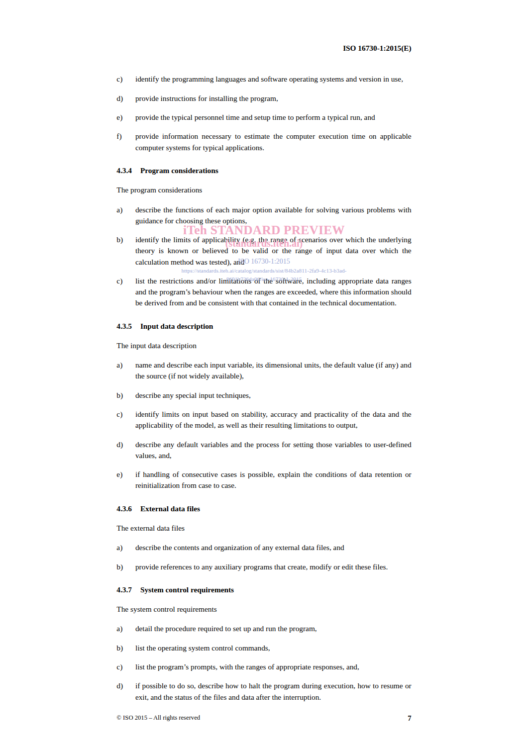ISO 16730-1:2015(E)
c) identify the programming languages and software operating systems and version in use,
d) provide instructions for installing the program,
e) provide the typical personnel time and setup time to perform a typical run, and
f) provide information necessary to estimate the computer execution time on applicable computer systems for typical applications.
4.3.4 Program considerations
The program considerations
a) describe the functions of each major option available for solving various problems with guidance for choosing these options,
b) identify the limits of applicability (e.g. the range of scenarios over which the underlying theory is known or believed to be valid or the range of input data over which the calculation method was tested), and
c) list the restrictions and/or limitations of the software, including appropriate data ranges and the program’s behaviour when the ranges are exceeded, where this information should be derived from and be consistent with that contained in the technical documentation.
4.3.5 Input data description
The input data description
a) name and describe each input variable, its dimensional units, the default value (if any) and the source (if not widely available),
b) describe any special input techniques,
c) identify limits on input based on stability, accuracy and practicality of the data and the applicability of the model, as well as their resulting limitations to output,
d) describe any default variables and the process for setting those variables to user-defined values, and,
e) if handling of consecutive cases is possible, explain the conditions of data retention or reinitialization from case to case.
4.3.6 External data files
The external data files
a) describe the contents and organization of any external data files, and
b) provide references to any auxiliary programs that create, modify or edit these files.
4.3.7 System control requirements
The system control requirements
a) detail the procedure required to set up and run the program,
b) list the operating system control commands,
c) list the program’s prompts, with the ranges of appropriate responses, and,
d) if possible to do so, describe how to halt the program during execution, how to resume or exit, and the status of the files and data after the interruption.
iTeh STANDARD PREVIEW
(standards.iteh.ai)
ISO 16730-1:2015
https://standards.iteh.ai/catalog/standards/sist/84b2a811-2fa9-4c13-b3ad-
8691b726da06/iso-16730-1-2015
© ISO 2015 – All rights reserved 7